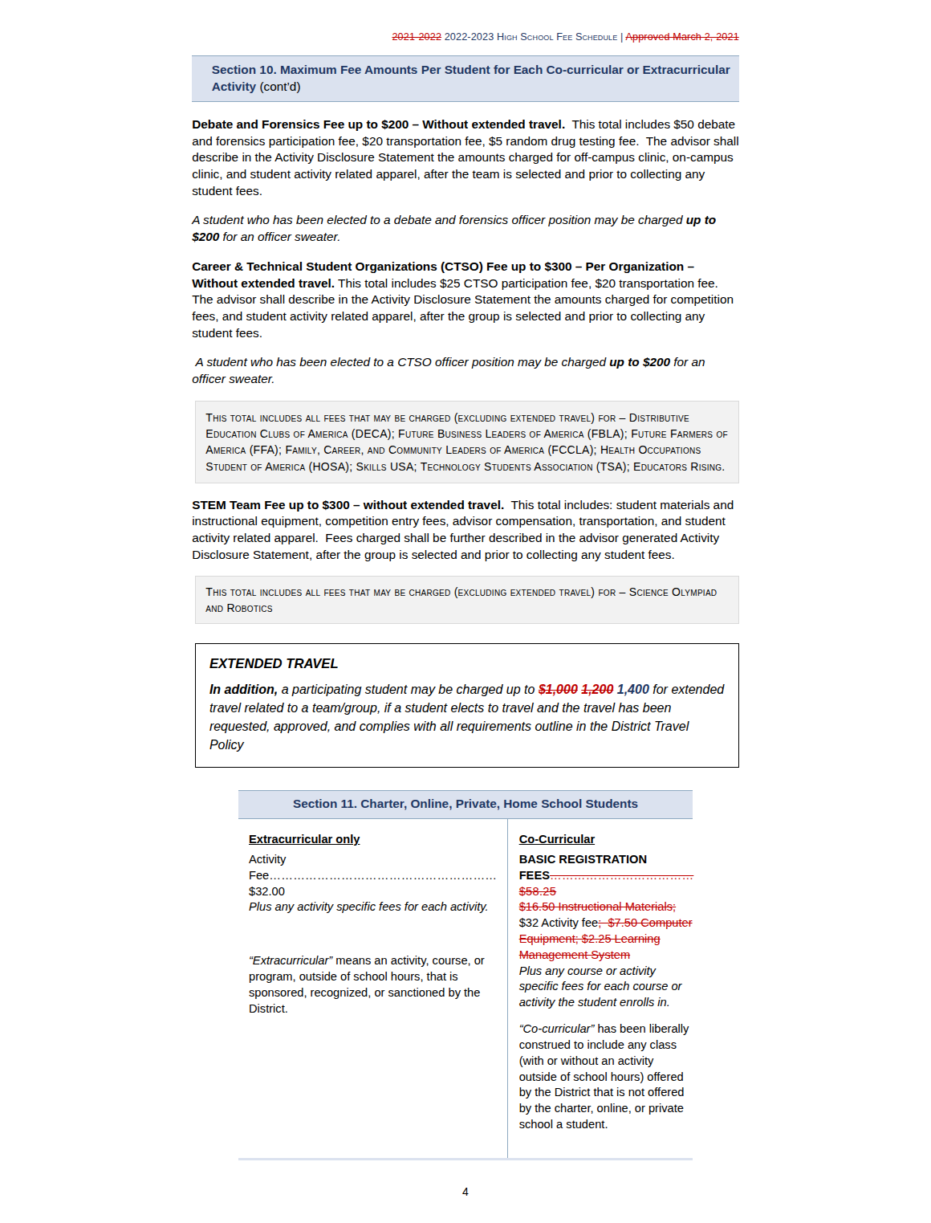2021-2022 2022-2023 High School Fee Schedule | Approved March 2, 2021
Section 10. Maximum Fee Amounts Per Student for Each Co-curricular or Extracurricular Activity (cont’d)
Debate and Forensics Fee up to $200 – Without extended travel. This total includes $50 debate and forensics participation fee, $20 transportation fee, $5 random drug testing fee. The advisor shall describe in the Activity Disclosure Statement the amounts charged for off-campus clinic, on-campus clinic, and student activity related apparel, after the team is selected and prior to collecting any student fees.
A student who has been elected to a debate and forensics officer position may be charged up to $200 for an officer sweater.
Career & Technical Student Organizations (CTSO) Fee up to $300 – Per Organization – Without extended travel. This total includes $25 CTSO participation fee, $20 transportation fee. The advisor shall describe in the Activity Disclosure Statement the amounts charged for competition fees, and student activity related apparel, after the group is selected and prior to collecting any student fees.
A student who has been elected to a CTSO officer position may be charged up to $200 for an officer sweater.
This total includes all fees that may be charged (excluding extended travel) for – Distributive Education Clubs of America (DECA); Future Business Leaders of America (FBLA); Future Farmers of America (FFA); Family, Career, and Community Leaders of America (FCCLA); Health Occupations Student of America (HOSA); Skills USA; Technology Students Association (TSA); Educators Rising.
STEM Team Fee up to $300 – without extended travel. This total includes: student materials and instructional equipment, competition entry fees, advisor compensation, transportation, and student activity related apparel. Fees charged shall be further described in the advisor generated Activity Disclosure Statement, after the group is selected and prior to collecting any student fees.
This total includes all fees that may be charged (excluding extended travel) for – Science Olympiad and Robotics
EXTENDED TRAVEL
In addition, a participating student may be charged up to $1,000 1,200 1,400 for extended travel related to a team/group, if a student elects to travel and the travel has been requested, approved, and complies with all requirements outline in the District Travel Policy
Section 11. Charter, Online, Private, Home School Students
Extracurricular only
Activity Fee…………………………………………………$32.00
Plus any activity specific fees for each activity.
“Extracurricular” means an activity, course, or program, outside of school hours, that is sponsored, recognized, or sanctioned by the District.
Co-Curricular
BASIC REGISTRATION FEES………………………………$58.25
$16.50 Instructional Materials; $32 Activity fee; $7.50 Computer Equipment; $2.25 Learning Management System
Plus any course or activity specific fees for each course or activity the student enrolls in.
“Co-curricular” has been liberally construed to include any class (with or without an activity outside of school hours) offered by the District that is not offered by the charter, online, or private school a student.
4